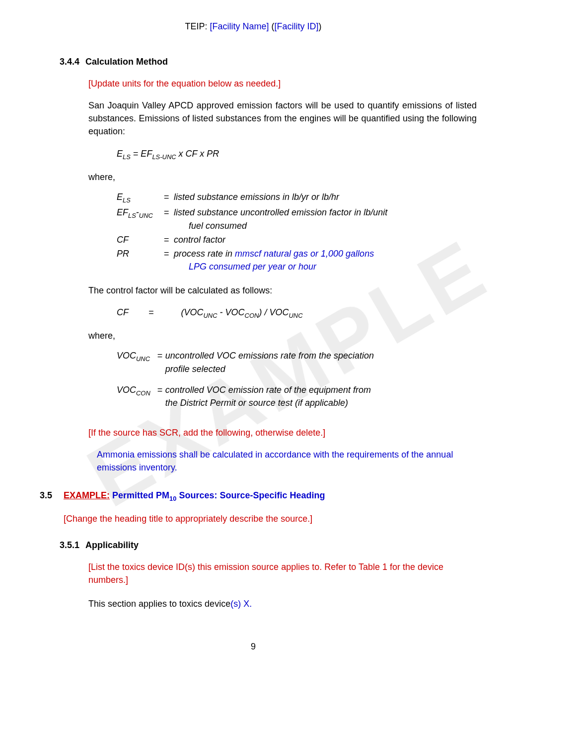EXAMPLE
TEIP: [Facility Name] ([Facility ID])
3.4.4 Calculation Method
[Update units for the equation below as needed.]
San Joaquin Valley APCD approved emission factors will be used to quantify emissions of listed substances. Emissions of listed substances from the engines will be quantified using the following equation:
ELS = EFLS-UNC x CF x PR
where,
| E LS | = | listed substance emissions in lb/yr or lb/hr |
| EF LS - UNC | = | listed substance uncontrolled emission factor in lb/unit fuel consumed |
| CF | = | control factor |
| PR | = | process rate in mmscf natural gas or 1,000 gallons LPG consumed per year or hour |
The control factor will be calculated as follows:
CF = (VOCUNC - VOCCON) / VOCUNC
where,
| VOC UNC | = | uncontrolled VOC emissions rate from the speciation profile selected |
| VOC CON | = | controlled VOC emission rate of the equipment from the District Permit or source test (if applicable) |
[If the source has SCR, add the following, otherwise delete.]
Ammonia emissions shall be calculated in accordance with the requirements of the annual emissions inventory.
3.5 EXAMPLE: Permitted PM10 Sources: Source-Specific Heading
[Change the heading title to appropriately describe the source.]
3.5.1 Applicability
[List the toxics device ID(s) this emission source applies to. Refer to Table 1 for the device numbers.]
This section applies to toxics device(s) X.
9